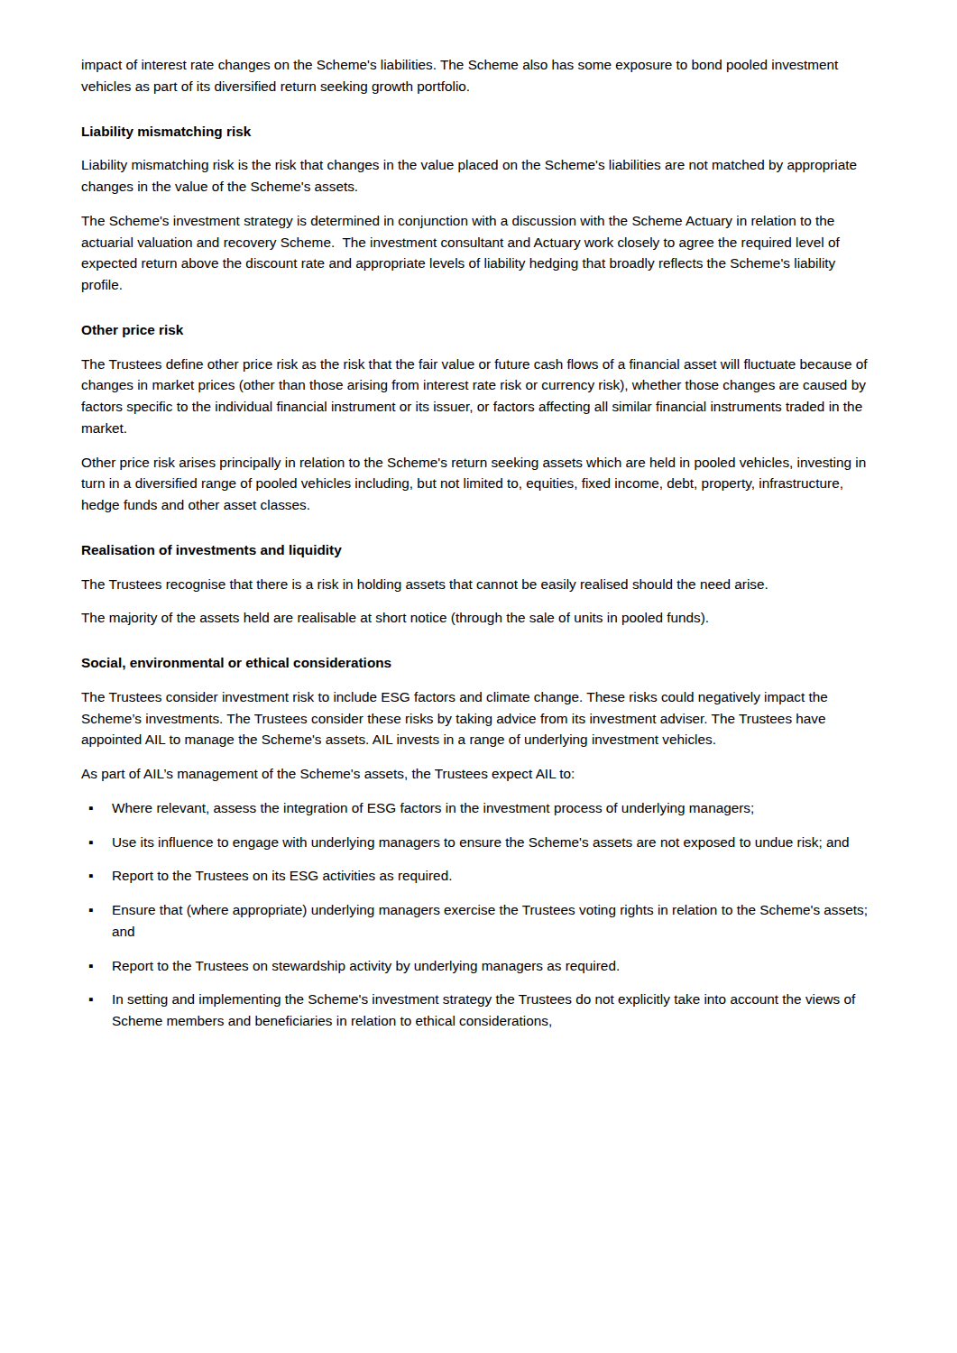impact of interest rate changes on the Scheme's liabilities. The Scheme also has some exposure to bond pooled investment vehicles as part of its diversified return seeking growth portfolio.
Liability mismatching risk
Liability mismatching risk is the risk that changes in the value placed on the Scheme's liabilities are not matched by appropriate changes in the value of the Scheme's assets.
The Scheme's investment strategy is determined in conjunction with a discussion with the Scheme Actuary in relation to the actuarial valuation and recovery Scheme. The investment consultant and Actuary work closely to agree the required level of expected return above the discount rate and appropriate levels of liability hedging that broadly reflects the Scheme's liability profile.
Other price risk
The Trustees define other price risk as the risk that the fair value or future cash flows of a financial asset will fluctuate because of changes in market prices (other than those arising from interest rate risk or currency risk), whether those changes are caused by factors specific to the individual financial instrument or its issuer, or factors affecting all similar financial instruments traded in the market.
Other price risk arises principally in relation to the Scheme's return seeking assets which are held in pooled vehicles, investing in turn in a diversified range of pooled vehicles including, but not limited to, equities, fixed income, debt, property, infrastructure, hedge funds and other asset classes.
Realisation of investments and liquidity
The Trustees recognise that there is a risk in holding assets that cannot be easily realised should the need arise.
The majority of the assets held are realisable at short notice (through the sale of units in pooled funds).
Social, environmental or ethical considerations
The Trustees consider investment risk to include ESG factors and climate change. These risks could negatively impact the Scheme’s investments. The Trustees consider these risks by taking advice from its investment adviser. The Trustees have appointed AIL to manage the Scheme's assets. AIL invests in a range of underlying investment vehicles.
As part of AIL’s management of the Scheme's assets, the Trustees expect AIL to:
Where relevant, assess the integration of ESG factors in the investment process of underlying managers;
Use its influence to engage with underlying managers to ensure the Scheme's assets are not exposed to undue risk; and
Report to the Trustees on its ESG activities as required.
Ensure that (where appropriate) underlying managers exercise the Trustees voting rights in relation to the Scheme's assets; and
Report to the Trustees on stewardship activity by underlying managers as required.
In setting and implementing the Scheme's investment strategy the Trustees do not explicitly take into account the views of Scheme members and beneficiaries in relation to ethical considerations,